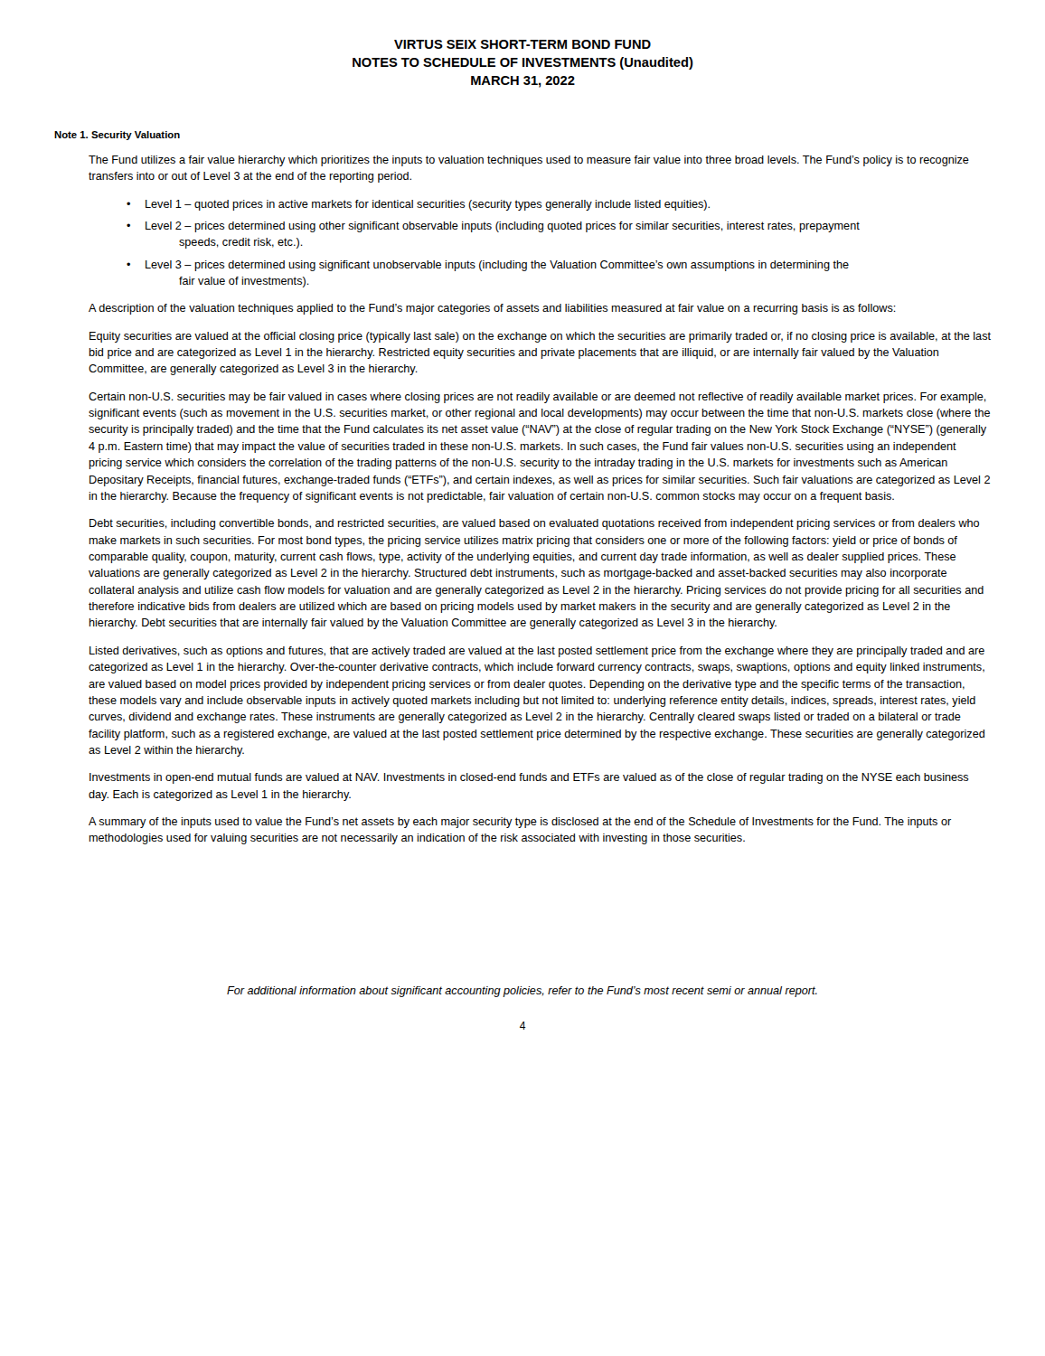VIRTUS SEIX SHORT-TERM BOND FUND
NOTES TO SCHEDULE OF INVESTMENTS (Unaudited)
MARCH 31, 2022
Note 1. Security Valuation
The Fund utilizes a fair value hierarchy which prioritizes the inputs to valuation techniques used to measure fair value into three broad levels. The Fund’s policy is to recognize transfers into or out of Level 3 at the end of the reporting period.
•Level 1 – quoted prices in active markets for identical securities (security types generally include listed equities).
•Level 2 – prices determined using other significant observable inputs (including quoted prices for similar securities, interest rates, prepayment speeds, credit risk, etc.).
•Level 3 – prices determined using significant unobservable inputs (including the Valuation Committee’s own assumptions in determining the fair value of investments).
A description of the valuation techniques applied to the Fund’s major categories of assets and liabilities measured at fair value on a recurring basis is as follows:
Equity securities are valued at the official closing price (typically last sale) on the exchange on which the securities are primarily traded or, if no closing price is available, at the last bid price and are categorized as Level 1 in the hierarchy. Restricted equity securities and private placements that are illiquid, or are internally fair valued by the Valuation Committee, are generally categorized as Level 3 in the hierarchy.
Certain non-U.S. securities may be fair valued in cases where closing prices are not readily available or are deemed not reflective of readily available market prices. For example, significant events (such as movement in the U.S. securities market, or other regional and local developments) may occur between the time that non-U.S. markets close (where the security is principally traded) and the time that the Fund calculates its net asset value (“NAV”) at the close of regular trading on the New York Stock Exchange (“NYSE”) (generally 4 p.m. Eastern time) that may impact the value of securities traded in these non-U.S. markets. In such cases, the Fund fair values non-U.S. securities using an independent pricing service which considers the correlation of the trading patterns of the non-U.S. security to the intraday trading in the U.S. markets for investments such as American Depositary Receipts, financial futures, exchange-traded funds (“ETFs”), and certain indexes, as well as prices for similar securities. Such fair valuations are categorized as Level 2 in the hierarchy. Because the frequency of significant events is not predictable, fair valuation of certain non-U.S. common stocks may occur on a frequent basis.
Debt securities, including convertible bonds, and restricted securities, are valued based on evaluated quotations received from independent pricing services or from dealers who make markets in such securities. For most bond types, the pricing service utilizes matrix pricing that considers one or more of the following factors: yield or price of bonds of comparable quality, coupon, maturity, current cash flows, type, activity of the underlying equities, and current day trade information, as well as dealer supplied prices. These valuations are generally categorized as Level 2 in the hierarchy. Structured debt instruments, such as mortgage-backed and asset-backed securities may also incorporate collateral analysis and utilize cash flow models for valuation and are generally categorized as Level 2 in the hierarchy. Pricing services do not provide pricing for all securities and therefore indicative bids from dealers are utilized which are based on pricing models used by market makers in the security and are generally categorized as Level 2 in the hierarchy. Debt securities that are internally fair valued by the Valuation Committee are generally categorized as Level 3 in the hierarchy.
Listed derivatives, such as options and futures, that are actively traded are valued at the last posted settlement price from the exchange where they are principally traded and are categorized as Level 1 in the hierarchy. Over-the-counter derivative contracts, which include forward currency contracts, swaps, swaptions, options and equity linked instruments, are valued based on model prices provided by independent pricing services or from dealer quotes. Depending on the derivative type and the specific terms of the transaction, these models vary and include observable inputs in actively quoted markets including but not limited to: underlying reference entity details, indices, spreads, interest rates, yield curves, dividend and exchange rates. These instruments are generally categorized as Level 2 in the hierarchy. Centrally cleared swaps listed or traded on a bilateral or trade facility platform, such as a registered exchange, are valued at the last posted settlement price determined by the respective exchange. These securities are generally categorized as Level 2 within the hierarchy.
Investments in open-end mutual funds are valued at NAV. Investments in closed-end funds and ETFs are valued as of the close of regular trading on the NYSE each business day. Each is categorized as Level 1 in the hierarchy.
A summary of the inputs used to value the Fund’s net assets by each major security type is disclosed at the end of the Schedule of Investments for the Fund. The inputs or methodologies used for valuing securities are not necessarily an indication of the risk associated with investing in those securities.
For additional information about significant accounting policies, refer to the Fund’s most recent semi or annual report.
4